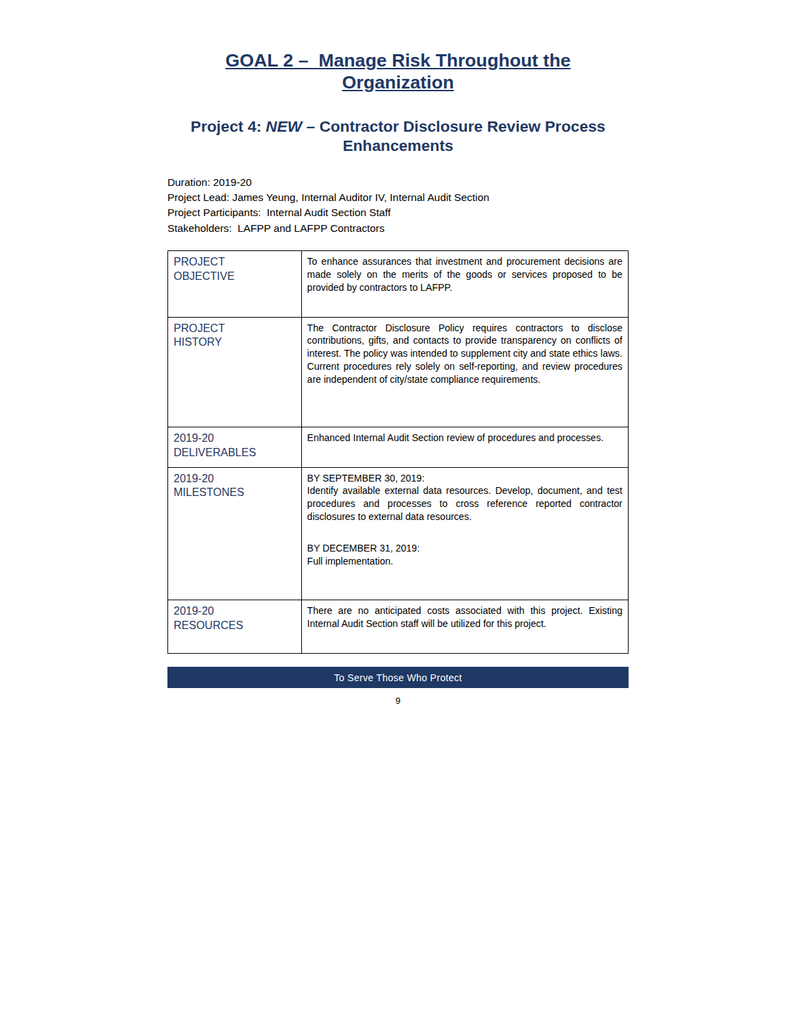GOAL 2 – Manage Risk Throughout the Organization
Project 4: NEW – Contractor Disclosure Review Process Enhancements
Duration: 2019-20
Project Lead: James Yeung, Internal Auditor IV, Internal Audit Section
Project Participants: Internal Audit Section Staff
Stakeholders: LAFPP and LAFPP Contractors
| PROJECT OBJECTIVE | To enhance assurances that investment and procurement decisions are made solely on the merits of the goods or services proposed to be provided by contractors to LAFPP. |
| PROJECT HISTORY | The Contractor Disclosure Policy requires contractors to disclose contributions, gifts, and contacts to provide transparency on conflicts of interest. The policy was intended to supplement city and state ethics laws. Current procedures rely solely on self-reporting, and review procedures are independent of city/state compliance requirements. |
| 2019-20 DELIVERABLES | Enhanced Internal Audit Section review of procedures and processes. |
| 2019-20 MILESTONES | BY SEPTEMBER 30, 2019: Identify available external data resources. Develop, document, and test procedures and processes to cross reference reported contractor disclosures to external data resources. BY DECEMBER 31, 2019: Full implementation. |
| 2019-20 RESOURCES | There are no anticipated costs associated with this project. Existing Internal Audit Section staff will be utilized for this project. |
To Serve Those Who Protect
9